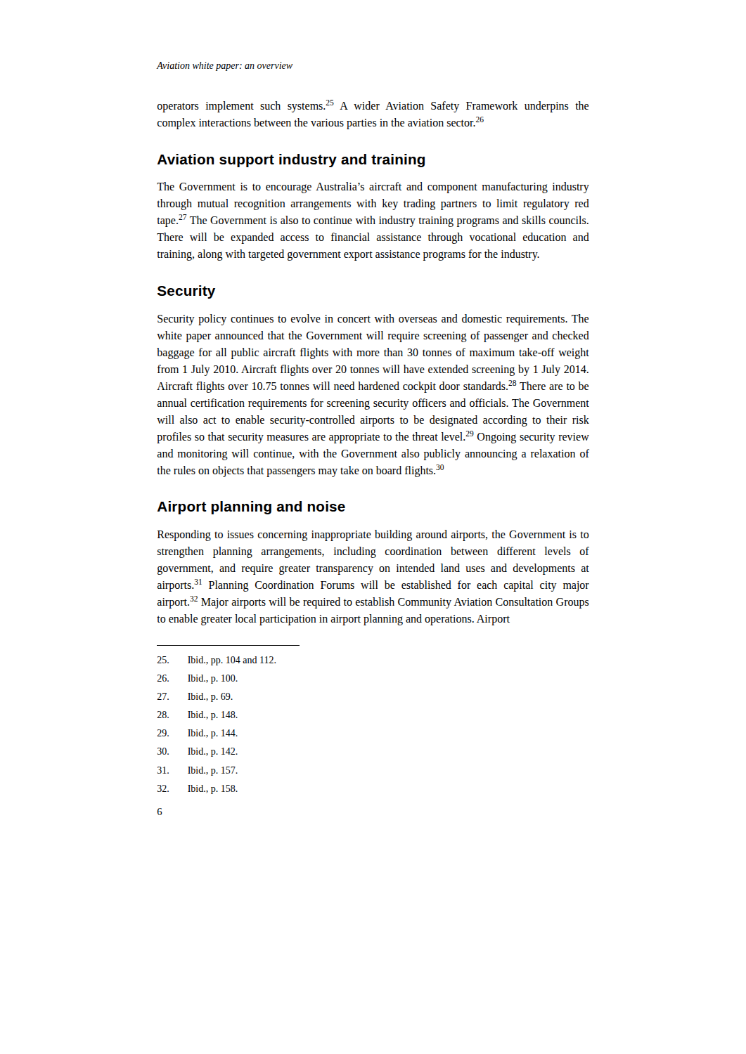Aviation white paper: an overview
operators implement such systems.25 A wider Aviation Safety Framework underpins the complex interactions between the various parties in the aviation sector.26
Aviation support industry and training
The Government is to encourage Australia’s aircraft and component manufacturing industry through mutual recognition arrangements with key trading partners to limit regulatory red tape.27 The Government is also to continue with industry training programs and skills councils. There will be expanded access to financial assistance through vocational education and training, along with targeted government export assistance programs for the industry.
Security
Security policy continues to evolve in concert with overseas and domestic requirements. The white paper announced that the Government will require screening of passenger and checked baggage for all public aircraft flights with more than 30 tonnes of maximum take-off weight from 1 July 2010. Aircraft flights over 20 tonnes will have extended screening by 1 July 2014. Aircraft flights over 10.75 tonnes will need hardened cockpit door standards.28 There are to be annual certification requirements for screening security officers and officials. The Government will also act to enable security-controlled airports to be designated according to their risk profiles so that security measures are appropriate to the threat level.29 Ongoing security review and monitoring will continue, with the Government also publicly announcing a relaxation of the rules on objects that passengers may take on board flights.30
Airport planning and noise
Responding to issues concerning inappropriate building around airports, the Government is to strengthen planning arrangements, including coordination between different levels of government, and require greater transparency on intended land uses and developments at airports.31 Planning Coordination Forums will be established for each capital city major airport.32 Major airports will be required to establish Community Aviation Consultation Groups to enable greater local participation in airport planning and operations. Airport
25. Ibid., pp. 104 and 112.
26. Ibid., p. 100.
27. Ibid., p. 69.
28. Ibid., p. 148.
29. Ibid., p. 144.
30. Ibid., p. 142.
31. Ibid., p. 157.
32. Ibid., p. 158.
6